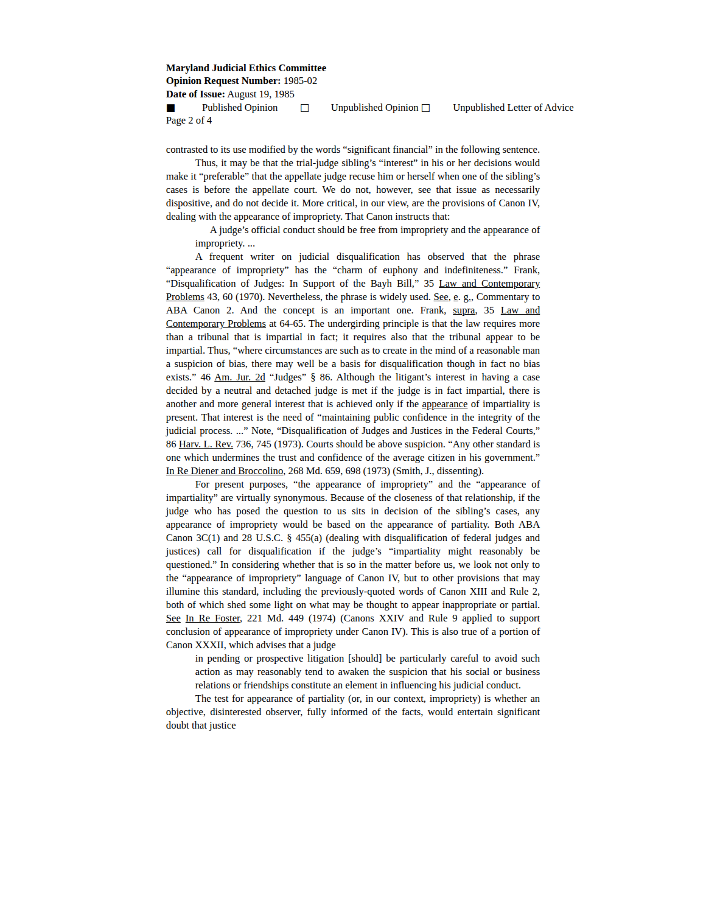Maryland Judicial Ethics Committee
Opinion Request Number: 1985-02
Date of Issue: August 19, 1985
■ Published Opinion □ Unpublished Opinion □ Unpublished Letter of Advice
Page 2 of 4
contrasted to its use modified by the words “significant financial” in the following sentence.
Thus, it may be that the trial-judge sibling’s “interest” in his or her decisions would make it “preferable” that the appellate judge recuse him or herself when one of the sibling’s cases is before the appellate court. We do not, however, see that issue as necessarily dispositive, and do not decide it. More critical, in our view, are the provisions of Canon IV, dealing with the appearance of impropriety. That Canon instructs that:
A judge’s official conduct should be free from impropriety and the appearance of impropriety. ...
A frequent writer on judicial disqualification has observed that the phrase “appearance of impropriety” has the “charm of euphony and indefiniteness.” Frank, “Disqualification of Judges: In Support of the Bayh Bill,” 35 Law and Contemporary Problems 43, 60 (1970). Nevertheless, the phrase is widely used. See, e. g., Commentary to ABA Canon 2. And the concept is an important one. Frank, supra, 35 Law and Contemporary Problems at 64-65. The undergirding principle is that the law requires more than a tribunal that is impartial in fact; it requires also that the tribunal appear to be impartial. Thus, “where circumstances are such as to create in the mind of a reasonable man a suspicion of bias, there may well be a basis for disqualification though in fact no bias exists.” 46 Am. Jur. 2d “Judges” § 86. Although the litigant’s interest in having a case decided by a neutral and detached judge is met if the judge is in fact impartial, there is another and more general interest that is achieved only if the appearance of impartiality is present. That interest is the need of “maintaining public confidence in the integrity of the judicial process. ...” Note, “Disqualification of Judges and Justices in the Federal Courts,” 86 Harv. L. Rev. 736, 745 (1973). Courts should be above suspicion. “Any other standard is one which undermines the trust and confidence of the average citizen in his government.” In Re Diener and Broccolino, 268 Md. 659, 698 (1973) (Smith, J., dissenting).
For present purposes, “the appearance of impropriety” and the “appearance of impartiality” are virtually synonymous. Because of the closeness of that relationship, if the judge who has posed the question to us sits in decision of the sibling’s cases, any appearance of impropriety would be based on the appearance of partiality. Both ABA Canon 3C(1) and 28 U.S.C. § 455(a) (dealing with disqualification of federal judges and justices) call for disqualification if the judge’s “impartiality might reasonably be questioned.” In considering whether that is so in the matter before us, we look not only to the “appearance of impropriety” language of Canon IV, but to other provisions that may illumine this standard, including the previously-quoted words of Canon XIII and Rule 2, both of which shed some light on what may be thought to appear inappropriate or partial. See In Re Foster, 221 Md. 449 (1974) (Canons XXIV and Rule 9 applied to support conclusion of appearance of impropriety under Canon IV). This is also true of a portion of Canon XXXII, which advises that a judge
in pending or prospective litigation [should] be particularly careful to avoid such action as may reasonably tend to awaken the suspicion that his social or business relations or friendships constitute an element in influencing his judicial conduct.
The test for appearance of partiality (or, in our context, impropriety) is whether an objective, disinterested observer, fully informed of the facts, would entertain significant doubt that justice